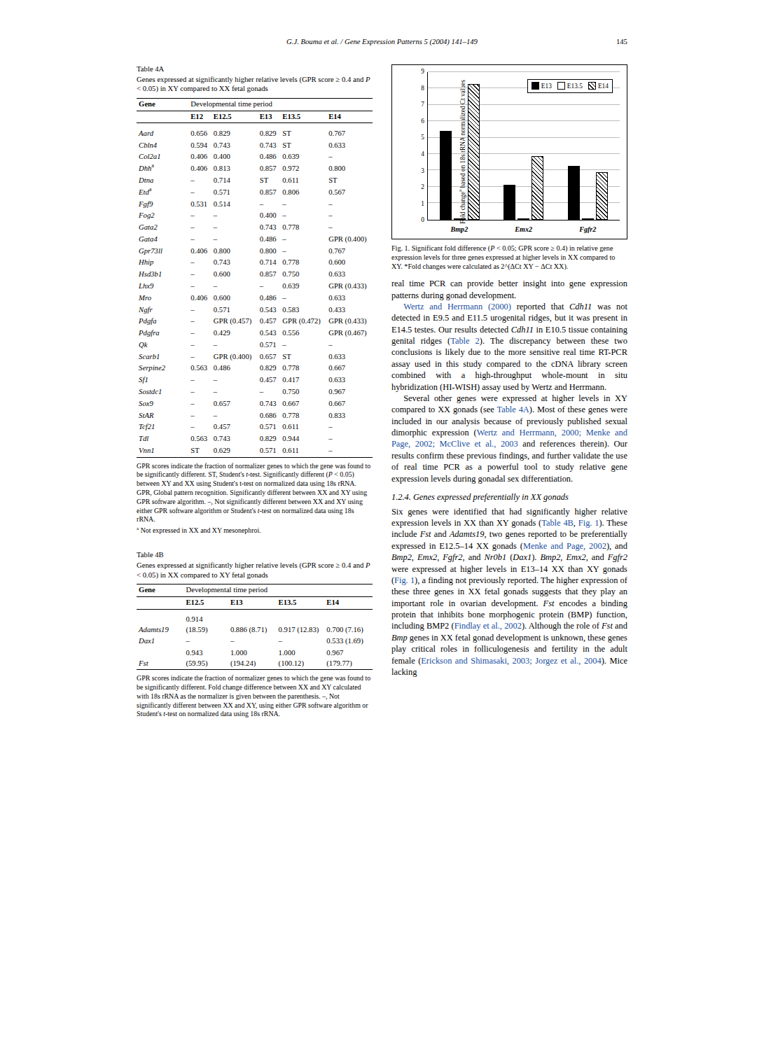G.J. Bouma et al. / Gene Expression Patterns 5 (2004) 141–149
145
Table 4A
Genes expressed at significantly higher relative levels (GPR score ≥ 0.4 and P < 0.05) in XY compared to XX fetal gonads
| Gene | Developmental time period |
| --- | --- |
| | E12 | E12.5 | E13 | E13.5 | E14 |
| Aard | 0.656 | 0.829 | 0.829 | ST | 0.767 |
| Cbln4 | 0.594 | 0.743 | 0.743 | ST | 0.633 |
| Col2a1 | 0.406 | 0.400 | 0.486 | 0.639 | – |
| Dhh a | 0.406 | 0.813 | 0.857 | 0.972 | 0.800 |
| Dtna | – | 0.714 | ST | 0.611 | ST |
| Etd a | – | 0.571 | 0.857 | 0.806 | 0.567 |
| Fgf9 | 0.531 | 0.514 | – | – | – |
| Fog2 | – | – | 0.400 | – | – |
| Gata2 | – | – | 0.743 | 0.778 | – |
| Gata4 | – | – | 0.486 | – | GPR (0.400) |
| Gpr73ll | 0.406 | 0.800 | 0.800 | – | 0.767 |
| Hhip | – | 0.743 | 0.714 | 0.778 | 0.600 |
| Hsd3b1 | – | 0.600 | 0.857 | 0.750 | 0.633 |
| Lhx9 | – | – | – | 0.639 | GPR (0.433) |
| Mro | 0.406 | 0.600 | 0.486 | – | 0.633 |
| Ngfr | – | 0.571 | 0.543 | 0.583 | 0.433 |
| Pdgfa | – | GPR (0.457) | 0.457 | GPR (0.472) | GPR (0.433) |
| Pdgfra | – | 0.429 | 0.543 | 0.556 | GPR (0.467) |
| Qk | – | – | 0.571 | – | – |
| Scarb1 | – | GPR (0.400) | 0.657 | ST | 0.633 |
| Serpine2 | 0.563 | 0.486 | 0.829 | 0.778 | 0.667 |
| Sf1 | – | – | 0.457 | 0.417 | 0.633 |
| Sostdc1 | – | – | – | 0.750 | 0.967 |
| Sox9 | – | 0.657 | 0.743 | 0.667 | 0.667 |
| StAR | – | – | 0.686 | 0.778 | 0.833 |
| Tcf21 | – | 0.457 | 0.571 | 0.611 | – |
| Tdl | 0.563 | 0.743 | 0.829 | 0.944 | – |
| Vnn1 | ST | 0.629 | 0.571 | 0.611 | – |
GPR scores indicate the fraction of normalizer genes to which the gene was found to be significantly different. ST, Student's t-test. Significantly different (P < 0.05) between XY and XX using Student's t-test on normalized data using 18s rRNA. GPR, Global pattern recognition. Significantly different between XX and XY using GPR software algorithm. –, Not significantly different between XX and XY using either GPR software algorithm or Student's t-test on normalized data using 18s rRNA.
a Not expressed in XX and XY mesonephroi.
Table 4B
Genes expressed at significantly higher relative levels (GPR score ≥ 0.4 and P < 0.05) in XX compared to XY fetal gonads
| Gene | Developmental time period |
| --- | --- |
| | E12.5 | E13 | E13.5 | E14 |
| Adamts19 | 0.914 (18.59) | 0.886 (8.71) | 0.917 (12.83) | 0.700 (7.16) |
| Dax1 | – | – | – | 0.533 (1.69) |
| Fst | 0.943 (59.95) | 1.000 (194.24) | 1.000 (100.12) | 0.967 (179.77) |
GPR scores indicate the fraction of normalizer genes to which the gene was found to be significantly different. Fold change difference between XX and XY calculated with 18s rRNA as the normalizer is given between the parenthesis. –, Not significantly different between XX and XY, using either GPR software algorithm or Student's t-test on normalized data using 18s rRNA.
Fold changea based on 18s rRNA normalized Ct values
0 1 2 3 4 5 6 7 8 9
E13 E13.5 E14
Bmp2 Emx2 Fgfr2
Fig. 1. Significant fold difference (P < 0.05; GPR score ≥ 0.4) in relative gene expression levels for three genes expressed at higher levels in XX compared to XY. *Fold changes were calculated as 2^(ΔCt XY − ΔCt XX).
real time PCR can provide better insight into gene expression patterns during gonad development.
Wertz and Herrmann (2000) reported that Cdh11 was not detected in E9.5 and E11.5 urogenital ridges, but it was present in E14.5 testes. Our results detected Cdh11 in E10.5 tissue containing genital ridges (Table 2). The discrepancy between these two conclusions is likely due to the more sensitive real time RT-PCR assay used in this study compared to the cDNA library screen combined with a high-throughput whole-mount in situ hybridization (HI-WISH) assay used by Wertz and Herrmann.
Several other genes were expressed at higher levels in XY compared to XX gonads (see Table 4A). Most of these genes were included in our analysis because of previously published sexual dimorphic expression (Wertz and Herrmann, 2000; Menke and Page, 2002; McClive et al., 2003 and references therein). Our results confirm these previous findings, and further validate the use of real time PCR as a powerful tool to study relative gene expression levels during gonadal sex differentiation.
1.2.4. Genes expressed preferentially in XX gonads
Six genes were identified that had significantly higher relative expression levels in XX than XY gonads (Table 4B, Fig. 1). These include Fst and Adamts19, two genes reported to be preferentially expressed in E12.5–14 XX gonads (Menke and Page, 2002), and Bmp2, Emx2, Fgfr2, and Nr0b1 (Dax1). Bmp2, Emx2, and Fgfr2 were expressed at higher levels in E13–14 XX than XY gonads (Fig. 1), a finding not previously reported. The higher expression of these three genes in XX fetal gonads suggests that they play an important role in ovarian development. Fst encodes a binding protein that inhibits bone morphogenic protein (BMP) function, including BMP2 (Findlay et al., 2002). Although the role of Fst and Bmp genes in XX fetal gonad development is unknown, these genes play critical roles in folliculogenesis and fertility in the adult female (Erickson and Shimasaki, 2003; Jorgez et al., 2004). Mice lacking